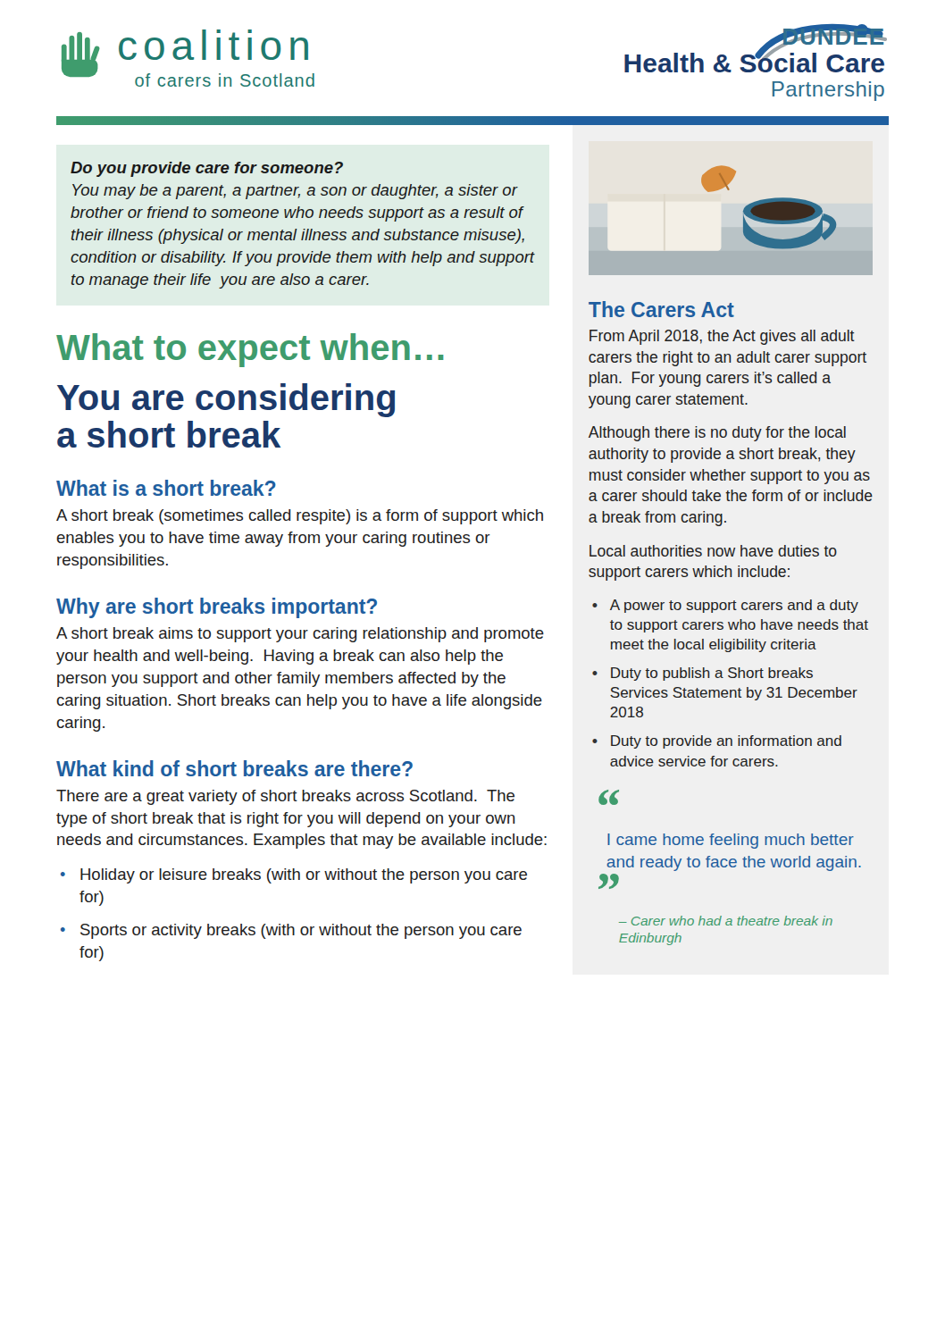coalition
of carers in Scotland
DUNDEE
Health & Social Care
Partnership
Do you provide care for someone?
You may be a parent, a partner, a son or daughter, a sister or brother or friend to someone who needs support as a result of their illness (physical or mental illness and substance misuse), condition or disability. If you provide them with help and support to manage their life you are also a carer.
What to expect when… You are considering
a short break
What is a short break?
A short break (sometimes called respite) is a form of support which enables you to have time away from your caring routines or responsibilities.
Why are short breaks important?
A short break aims to support your caring relationship and promote your health and well-being. Having a break can also help the person you support and other family members affected by the caring situation. Short breaks can help you to have a life alongside caring.
What kind of short breaks are there?
There are a great variety of short breaks across Scotland. The type of short break that is right for you will depend on your own needs and circumstances. Examples that may be available include:
Holiday or leisure breaks (with or without the person you care for)
Sports or activity breaks (with or without the person you care for)
The Carers Act
From April 2018, the Act gives all adult carers the right to an adult carer support plan. For young carers it’s called a young carer statement.
Although there is no duty for the local authority to provide a short break, they must consider whether support to you as a carer should take the form of or include a break from caring.
Local authorities now have duties to support carers which include:
A power to support carers and a duty to support carers who have needs that meet the local eligibility criteria
Duty to publish a Short breaks Services Statement by 31 December 2018
Duty to provide an information and advice service for carers.
“
I came home feeling much better and ready to face the world again.
”
– Carer who had a theatre break in Edinburgh